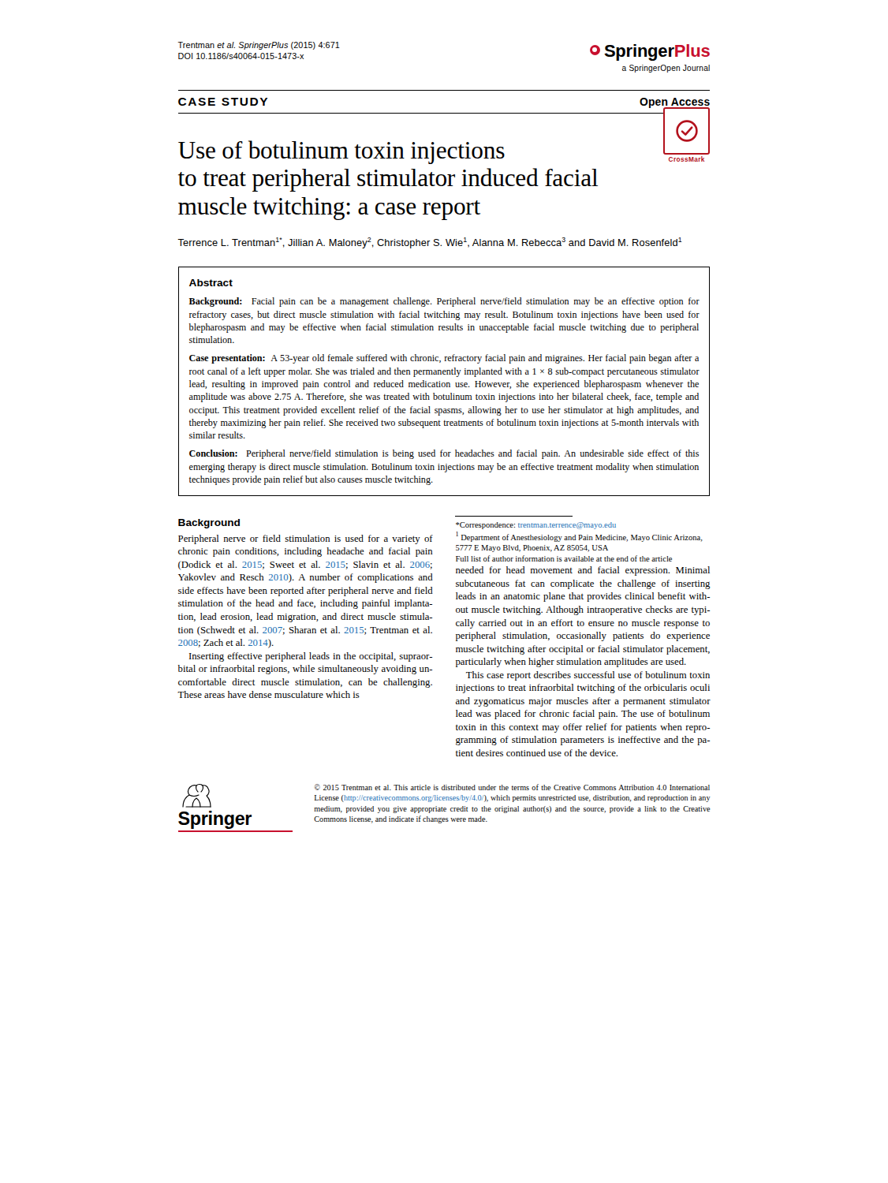Trentman et al. SpringerPlus (2015) 4:671
DOI 10.1186/s40064-015-1473-x
SpringerPlus
a SpringerOpen Journal
CASE STUDY
Open Access
CrossMark
Use of botulinum toxin injections
to treat peripheral stimulator induced facial
muscle twitching: a case report
Terrence L. Trentman1*, Jillian A. Maloney2, Christopher S. Wie1, Alanna M. Rebecca3 and David M. Rosenfeld1
Abstract
Background: Facial pain can be a management challenge. Peripheral nerve/field stimulation may be an effective option for refractory cases, but direct muscle stimulation with facial twitching may result. Botulinum toxin injections have been used for blepharospasm and may be effective when facial stimulation results in unacceptable facial muscle twitching due to peripheral stimulation.
Case presentation: A 53-year old female suffered with chronic, refractory facial pain and migraines. Her facial pain began after a root canal of a left upper molar. She was trialed and then permanently implanted with a 1 × 8 sub-compact percutaneous stimulator lead, resulting in improved pain control and reduced medication use. However, she experienced blepharospasm whenever the amplitude was above 2.75 A. Therefore, she was treated with botulinum toxin injections into her bilateral cheek, face, temple and occiput. This treatment provided excellent relief of the facial spasms, allowing her to use her stimulator at high amplitudes, and thereby maximizing her pain relief. She received two subsequent treatments of botulinum toxin injections at 5-month intervals with similar results.
Conclusion: Peripheral nerve/field stimulation is being used for headaches and facial pain. An undesirable side effect of this emerging therapy is direct muscle stimulation. Botulinum toxin injections may be an effective treatment modality when stimulation techniques provide pain relief but also causes muscle twitching.
Background
Peripheral nerve or field stimulation is used for a variety of chronic pain conditions, including headache and facial pain (Dodick et al. 2015; Sweet et al. 2015; Slavin et al. 2006; Yakovlev and Resch 2010). A number of complications and side effects have been reported after peripheral nerve and field stimulation of the head and face, including painful implantation, lead erosion, lead migration, and direct muscle stimulation (Schwedt et al. 2007; Sharan et al. 2015; Trentman et al. 2008; Zach et al. 2014).
Inserting effective peripheral leads in the occipital, supraorbital or infraorbital regions, while simultaneously avoiding uncomfortable direct muscle stimulation, can be challenging. These areas have dense musculature which is
*Correspondence: trentman.terrence@mayo.edu
1 Department of Anesthesiology and Pain Medicine, Mayo Clinic Arizona,
5777 E Mayo Blvd, Phoenix, AZ 85054, USA
Full list of author information is available at the end of the article
needed for head movement and facial expression. Minimal subcutaneous fat can complicate the challenge of inserting leads in an anatomic plane that provides clinical benefit without muscle twitching. Although intraoperative checks are typically carried out in an effort to ensure no muscle response to peripheral stimulation, occasionally patients do experience muscle twitching after occipital or facial stimulator placement, particularly when higher stimulation amplitudes are used.
This case report describes successful use of botulinum toxin injections to treat infraorbital twitching of the orbicularis oculi and zygomaticus major muscles after a permanent stimulator lead was placed for chronic facial pain. The use of botulinum toxin in this context may offer relief for patients when reprogramming of stimulation parameters is ineffective and the patient desires continued use of the device.
Springer
© 2015 Trentman et al. This article is distributed under the terms of the Creative Commons Attribution 4.0 International License (http://creativecommons.org/licenses/by/4.0/), which permits unrestricted use, distribution, and reproduction in any medium, provided you give appropriate credit to the original author(s) and the source, provide a link to the Creative Commons license, and indicate if changes were made.